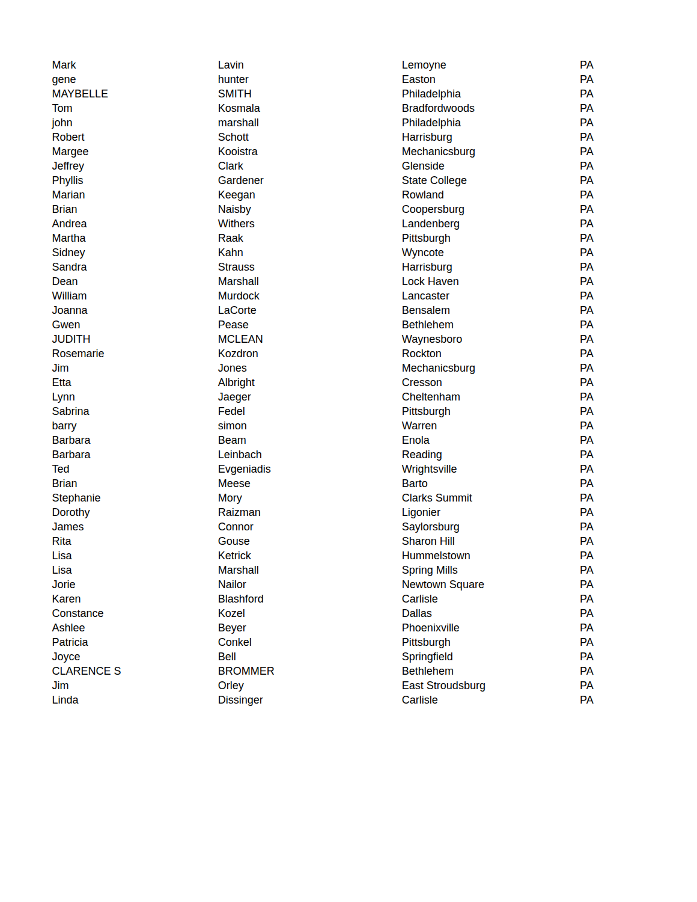| Mark | Lavin | Lemoyne | PA |
| gene | hunter | Easton | PA |
| MAYBELLE | SMITH | Philadelphia | PA |
| Tom | Kosmala | Bradfordwoods | PA |
| john | marshall | Philadelphia | PA |
| Robert | Schott | Harrisburg | PA |
| Margee | Kooistra | Mechanicsburg | PA |
| Jeffrey | Clark | Glenside | PA |
| Phyllis | Gardener | State College | PA |
| Marian | Keegan | Rowland | PA |
| Brian | Naisby | Coopersburg | PA |
| Andrea | Withers | Landenberg | PA |
| Martha | Raak | Pittsburgh | PA |
| Sidney | Kahn | Wyncote | PA |
| Sandra | Strauss | Harrisburg | PA |
| Dean | Marshall | Lock Haven | PA |
| William | Murdock | Lancaster | PA |
| Joanna | LaCorte | Bensalem | PA |
| Gwen | Pease | Bethlehem | PA |
| JUDITH | MCLEAN | Waynesboro | PA |
| Rosemarie | Kozdron | Rockton | PA |
| Jim | Jones | Mechanicsburg | PA |
| Etta | Albright | Cresson | PA |
| Lynn | Jaeger | Cheltenham | PA |
| Sabrina | Fedel | Pittsburgh | PA |
| barry | simon | Warren | PA |
| Barbara | Beam | Enola | PA |
| Barbara | Leinbach | Reading | PA |
| Ted | Evgeniadis | Wrightsville | PA |
| Brian | Meese | Barto | PA |
| Stephanie | Mory | Clarks Summit | PA |
| Dorothy | Raizman | Ligonier | PA |
| James | Connor | Saylorsburg | PA |
| Rita | Gouse | Sharon Hill | PA |
| Lisa | Ketrick | Hummelstown | PA |
| Lisa | Marshall | Spring Mills | PA |
| Jorie | Nailor | Newtown Square | PA |
| Karen | Blashford | Carlisle | PA |
| Constance | Kozel | Dallas | PA |
| Ashlee | Beyer | Phoenixville | PA |
| Patricia | Conkel | Pittsburgh | PA |
| Joyce | Bell | Springfield | PA |
| CLARENCE S | BROMMER | Bethlehem | PA |
| Jim | Orley | East Stroudsburg | PA |
| Linda | Dissinger | Carlisle | PA |